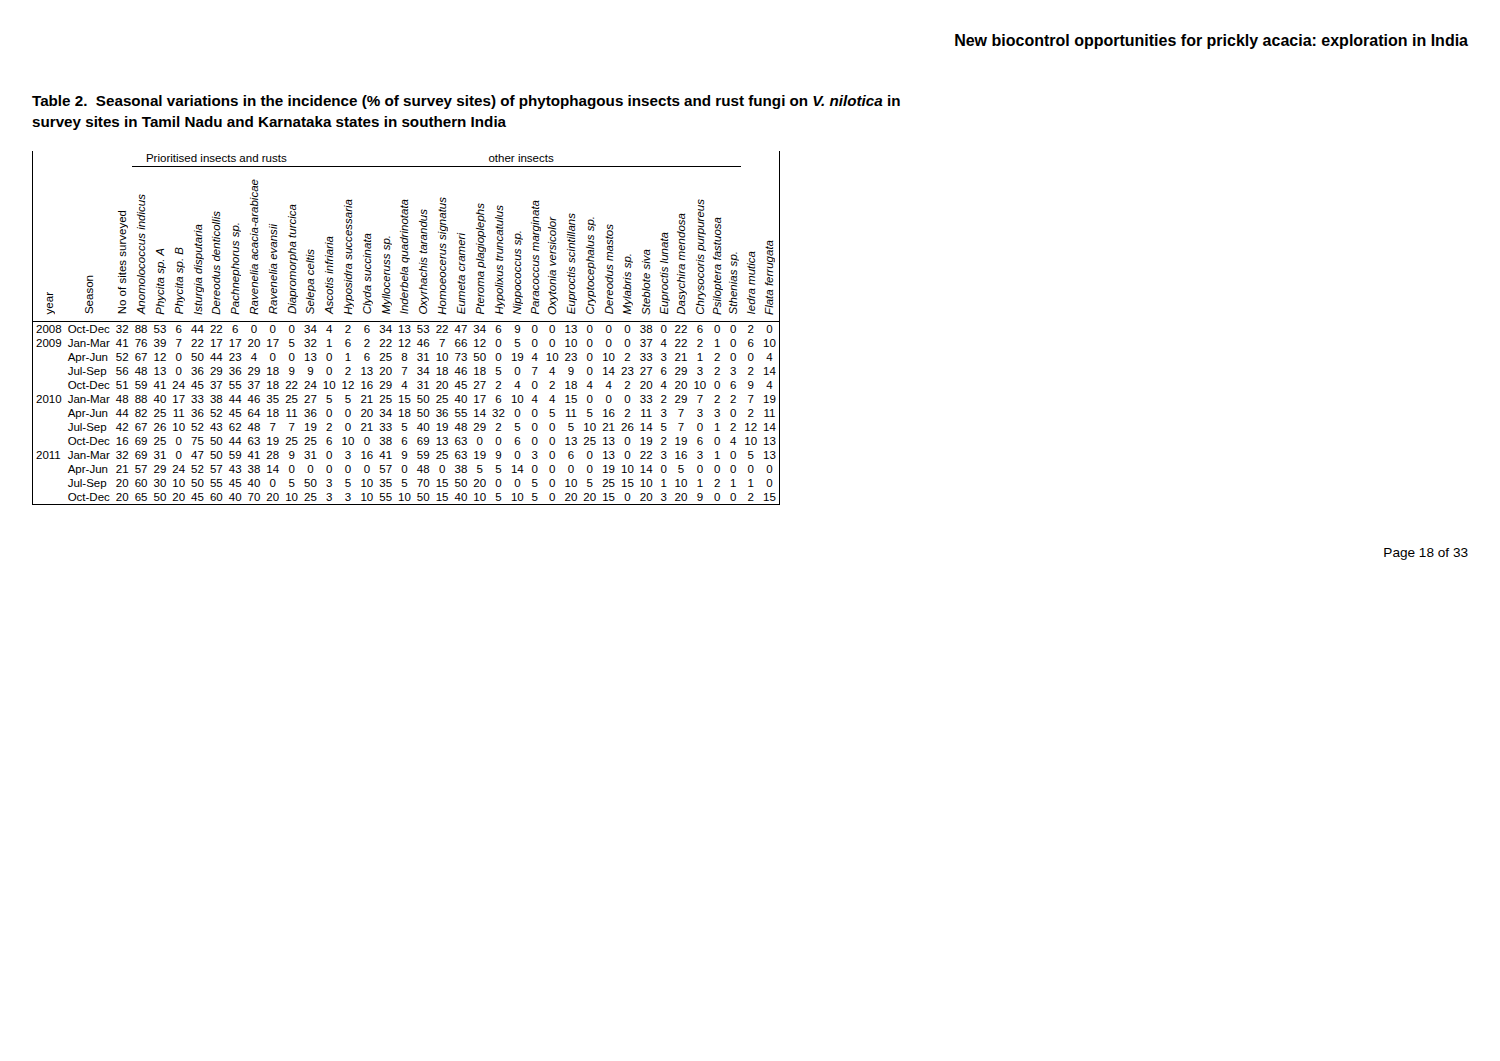New biocontrol opportunities for prickly acacia: exploration in India
Table 2. Seasonal variations in the incidence (% of survey sites) of phytophagous insects and rust fungi on V. nilotica in survey sites in Tamil Nadu and Karnataka states in southern India
| | Prioritised insects and rusts | other insects |
| --- | --- | --- |
| year | Season | No of sites surveyed | Anomolococcus indicus | Phycita sp. A | Phycita sp. B | Isturgia disputaria | Dereodus denticollis | Pachnephorus sp. | Ravenelia acacia-arabicae | Ravenelia evansii | Diapromorpha turcica | Selepa celtis | Ascotis infriaria | Hyposidra successaria | Clyda succinata | Mylloceruss sp. | Inderbela quadrinotata | Oxyrhachis tarandus | Homoeocerus signatus | Eumeta crameri | Pteroma plagioplephs | Hypolixus truncatulus | Nippococcus sp. | Paracoccus marginata | Oxytonia versicolor | Euproctis scintillans | Cryptocephalus sp. | Dereodus mastos | Mylabris sp. | Steblote siva | Euproctis lunata | Dasychira mendosa | Chrysocoris purpureus | Psiloptera fastuosa | Sthenias sp. | Iedra mutica | Flata ferrugata |
| 2008 | Oct-Dec | 32 | 88 | 53 | 6 | 44 | 22 | 6 | 0 | 0 | 0 | 34 | 4 | 2 | 6 | 34 | 13 | 53 | 22 | 47 | 34 | 6 | 9 | 0 | 0 | 13 | 0 | 0 | 0 | 38 | 0 | 22 | 6 | 0 | 0 | 2 | 0 |
| 2009 | Jan-Mar | 41 | 76 | 39 | 7 | 22 | 17 | 17 | 20 | 17 | 5 | 32 | 1 | 6 | 2 | 22 | 12 | 46 | 7 | 66 | 12 | 0 | 5 | 0 | 0 | 10 | 0 | 0 | 0 | 37 | 4 | 22 | 2 | 1 | 0 | 6 | 10 |
| | Apr-Jun | 52 | 67 | 12 | 0 | 50 | 44 | 23 | 4 | 0 | 0 | 13 | 0 | 1 | 6 | 25 | 8 | 31 | 10 | 73 | 50 | 0 | 19 | 4 | 10 | 23 | 0 | 10 | 2 | 33 | 3 | 21 | 1 | 2 | 0 | 0 | 4 |
| | Jul-Sep | 56 | 48 | 13 | 0 | 36 | 29 | 36 | 29 | 18 | 9 | 9 | 0 | 2 | 13 | 20 | 7 | 34 | 18 | 46 | 18 | 5 | 0 | 7 | 4 | 9 | 0 | 14 | 23 | 27 | 6 | 29 | 3 | 2 | 3 | 2 | 14 |
| | Oct-Dec | 51 | 59 | 41 | 24 | 45 | 37 | 55 | 37 | 18 | 22 | 24 | 10 | 12 | 16 | 29 | 4 | 31 | 20 | 45 | 27 | 2 | 4 | 0 | 2 | 18 | 4 | 4 | 2 | 20 | 4 | 20 | 10 | 0 | 6 | 9 | 4 |
| 2010 | Jan-Mar | 48 | 88 | 40 | 17 | 33 | 38 | 44 | 46 | 35 | 25 | 27 | 5 | 5 | 21 | 25 | 15 | 50 | 25 | 40 | 17 | 6 | 10 | 4 | 4 | 15 | 0 | 0 | 0 | 33 | 2 | 29 | 7 | 2 | 2 | 7 | 19 |
| | Apr-Jun | 44 | 82 | 25 | 11 | 36 | 52 | 45 | 64 | 18 | 11 | 36 | 0 | 0 | 20 | 34 | 18 | 50 | 36 | 55 | 14 | 32 | 0 | 0 | 5 | 11 | 5 | 16 | 2 | 11 | 3 | 7 | 3 | 3 | 0 | 2 | 11 |
| | Jul-Sep | 42 | 67 | 26 | 10 | 52 | 43 | 62 | 48 | 7 | 7 | 19 | 2 | 0 | 21 | 33 | 5 | 40 | 19 | 48 | 29 | 2 | 5 | 0 | 0 | 5 | 10 | 21 | 26 | 14 | 5 | 7 | 0 | 1 | 2 | 12 | 14 |
| | Oct-Dec | 16 | 69 | 25 | 0 | 75 | 50 | 44 | 63 | 19 | 25 | 25 | 6 | 10 | 0 | 38 | 6 | 69 | 13 | 63 | 0 | 0 | 6 | 0 | 0 | 13 | 25 | 13 | 0 | 19 | 2 | 19 | 6 | 0 | 4 | 10 | 13 |
| 2011 | Jan-Mar | 32 | 69 | 31 | 0 | 47 | 50 | 59 | 41 | 28 | 9 | 31 | 0 | 3 | 16 | 41 | 9 | 59 | 25 | 63 | 19 | 9 | 0 | 3 | 0 | 6 | 0 | 13 | 0 | 22 | 3 | 16 | 3 | 1 | 0 | 5 | 13 |
| | Apr-Jun | 21 | 57 | 29 | 24 | 52 | 57 | 43 | 38 | 14 | 0 | 0 | 0 | 0 | 0 | 57 | 0 | 48 | 0 | 38 | 5 | 5 | 14 | 0 | 0 | 0 | 0 | 19 | 10 | 14 | 0 | 5 | 0 | 0 | 0 | 0 | 0 |
| | Jul-Sep | 20 | 60 | 30 | 10 | 50 | 55 | 45 | 40 | 0 | 5 | 50 | 3 | 5 | 10 | 35 | 5 | 70 | 15 | 50 | 20 | 0 | 0 | 5 | 0 | 10 | 5 | 25 | 15 | 10 | 1 | 10 | 1 | 2 | 1 | 1 | 0 |
| | Oct-Dec | 20 | 65 | 50 | 20 | 45 | 60 | 40 | 70 | 20 | 10 | 25 | 3 | 3 | 10 | 55 | 10 | 50 | 15 | 40 | 10 | 5 | 10 | 5 | 0 | 20 | 20 | 15 | 0 | 20 | 3 | 20 | 9 | 0 | 0 | 2 | 15 |
Page 18 of 33